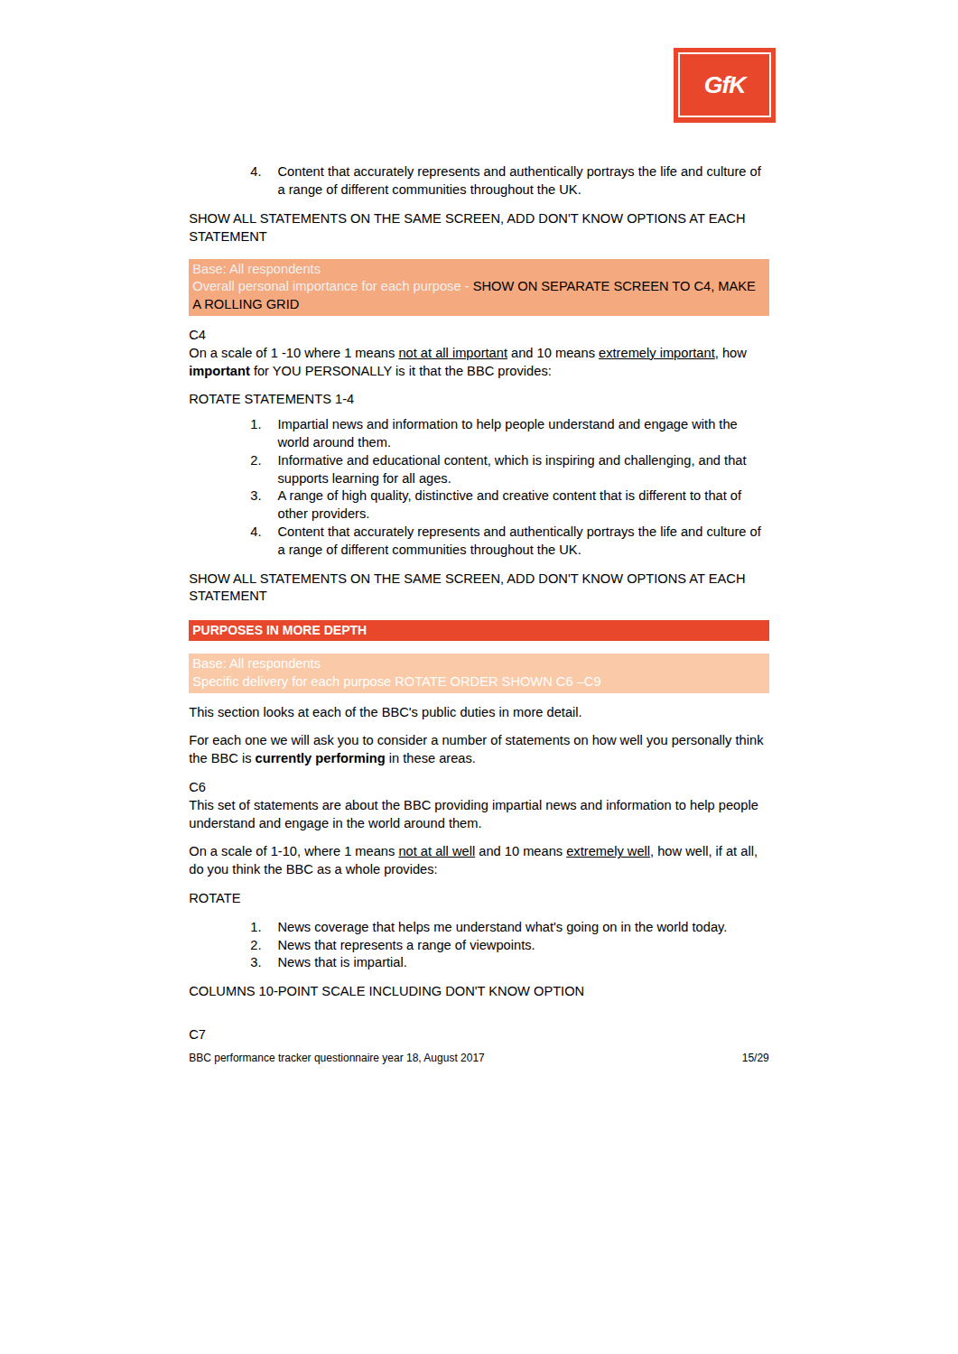GfK
4. Content that accurately represents and authentically portrays the life and culture of a range of different communities throughout the UK.
SHOW ALL STATEMENTS ON THE SAME SCREEN, ADD DON'T KNOW OPTIONS AT EACH STATEMENT
Base: All respondents
Overall personal importance for each purpose - SHOW ON SEPARATE SCREEN TO C4, MAKE A ROLLING GRID
C4
On a scale of 1 -10 where 1 means not at all important and 10 means extremely important, how important for YOU PERSONALLY is it that the BBC provides:
ROTATE STATEMENTS 1-4
1. Impartial news and information to help people understand and engage with the world around them.
2. Informative and educational content, which is inspiring and challenging, and that supports learning for all ages.
3. A range of high quality, distinctive and creative content that is different to that of other providers.
4. Content that accurately represents and authentically portrays the life and culture of a range of different communities throughout the UK.
SHOW ALL STATEMENTS ON THE SAME SCREEN, ADD DON'T KNOW OPTIONS AT EACH STATEMENT
PURPOSES IN MORE DEPTH
Base: All respondents
Specific delivery for each purpose ROTATE ORDER SHOWN C6 –C9
This section looks at each of the BBC's public duties in more detail.
For each one we will ask you to consider a number of statements on how well you personally think the BBC is currently performing in these areas.
C6
This set of statements are about the BBC providing impartial news and information to help people understand and engage in the world around them.
On a scale of 1-10, where 1 means not at all well and 10 means extremely well, how well, if at all, do you think the BBC as a whole provides:
ROTATE
1. News coverage that helps me understand what's going on in the world today.
2. News that represents a range of viewpoints.
3. News that is impartial.
COLUMNS 10-POINT SCALE INCLUDING DON'T KNOW OPTION
C7
BBC performance tracker questionnaire year 18, August 2017 15/29